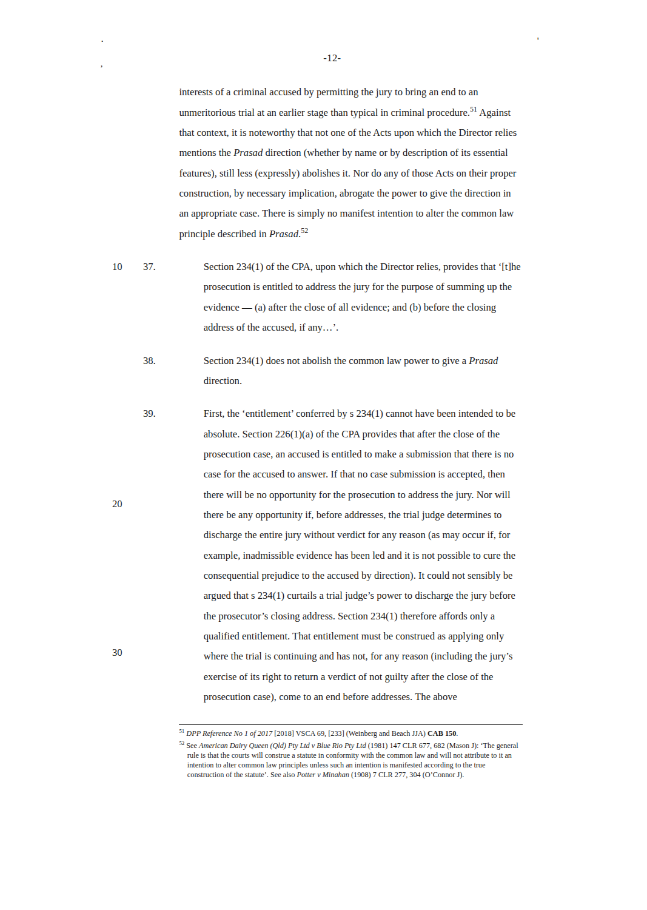·
,
'
-12-
interests of a criminal accused by permitting the jury to bring an end to an unmeritorious trial at an earlier stage than typical in criminal procedure.51 Against that context, it is noteworthy that not one of the Acts upon which the Director relies mentions the Prasad direction (whether by name or by description of its essential features), still less (expressly) abolishes it. Nor do any of those Acts on their proper construction, by necessary implication, abrogate the power to give the direction in an appropriate case. There is simply no manifest intention to alter the common law principle described in Prasad.52
10
37. Section 234(1) of the CPA, upon which the Director relies, provides that ‘[t]he prosecution is entitled to address the jury for the purpose of summing up the evidence — (a) after the close of all evidence; and (b) before the closing address of the accused, if any…’.
38. Section 234(1) does not abolish the common law power to give a Prasad direction.
20 30
39. First, the ‘entitlement’ conferred by s 234(1) cannot have been intended to be absolute. Section 226(1)(a) of the CPA provides that after the close of the prosecution case, an accused is entitled to make a submission that there is no case for the accused to answer. If that no case submission is accepted, then there will be no opportunity for the prosecution to address the jury. Nor will there be any opportunity if, before addresses, the trial judge determines to discharge the entire jury without verdict for any reason (as may occur if, for example, inadmissible evidence has been led and it is not possible to cure the consequential prejudice to the accused by direction). It could not sensibly be argued that s 234(1) curtails a trial judge’s power to discharge the jury before the prosecutor’s closing address. Section 234(1) therefore affords only a qualified entitlement. That entitlement must be construed as applying only where the trial is continuing and has not, for any reason (including the jury’s exercise of its right to return a verdict of not guilty after the close of the prosecution case), come to an end before addresses. The above
51 DPP Reference No 1 of 2017 [2018] VSCA 69, [233] (Weinberg and Beach JJA) CAB 150.
52 See American Dairy Queen (Qld) Pty Ltd v Blue Rio Pty Ltd (1981) 147 CLR 677, 682 (Mason J): ‘The general rule is that the courts will construe a statute in conformity with the common law and will not attribute to it an intention to alter common law principles unless such an intention is manifested according to the true construction of the statute’. See also Potter v Minahan (1908) 7 CLR 277, 304 (O’Connor J).